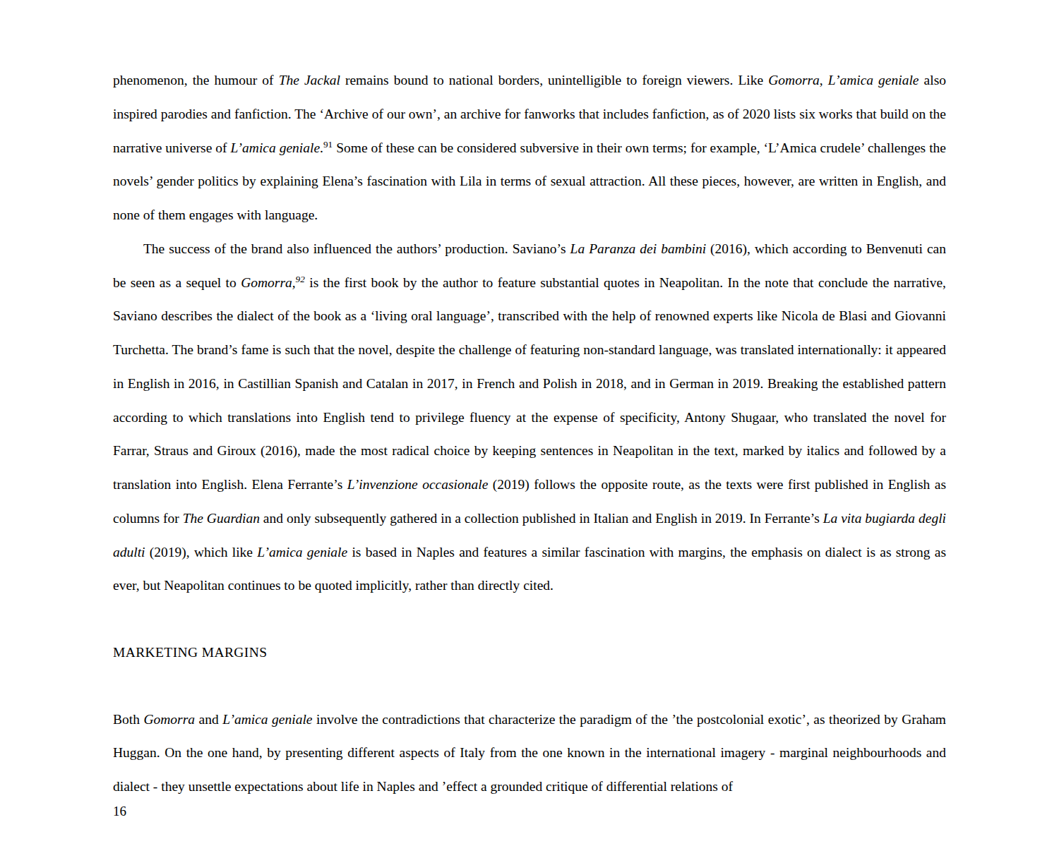phenomenon, the humour of The Jackal remains bound to national borders, unintelligible to foreign viewers. Like Gomorra, L’amica geniale also inspired parodies and fanfiction. The ‘Archive of our own’, an archive for fanworks that includes fanfiction, as of 2020 lists six works that build on the narrative universe of L’amica geniale.91 Some of these can be considered subversive in their own terms; for example, ‘L’Amica crudele’ challenges the novels’ gender politics by explaining Elena’s fascination with Lila in terms of sexual attraction. All these pieces, however, are written in English, and none of them engages with language.
The success of the brand also influenced the authors’ production. Saviano’s La Paranza dei bambini (2016), which according to Benvenuti can be seen as a sequel to Gomorra,92 is the first book by the author to feature substantial quotes in Neapolitan. In the note that conclude the narrative, Saviano describes the dialect of the book as a ‘living oral language’, transcribed with the help of renowned experts like Nicola de Blasi and Giovanni Turchetta. The brand’s fame is such that the novel, despite the challenge of featuring non-standard language, was translated internationally: it appeared in English in 2016, in Castillian Spanish and Catalan in 2017, in French and Polish in 2018, and in German in 2019. Breaking the established pattern according to which translations into English tend to privilege fluency at the expense of specificity, Antony Shugaar, who translated the novel for Farrar, Straus and Giroux (2016), made the most radical choice by keeping sentences in Neapolitan in the text, marked by italics and followed by a translation into English. Elena Ferrante’s L’invenzione occasionale (2019) follows the opposite route, as the texts were first published in English as columns for The Guardian and only subsequently gathered in a collection published in Italian and English in 2019. In Ferrante’s La vita bugiarda degli adulti (2019), which like L’amica geniale is based in Naples and features a similar fascination with margins, the emphasis on dialect is as strong as ever, but Neapolitan continues to be quoted implicitly, rather than directly cited.
MARKETING MARGINS
Both Gomorra and L’amica geniale involve the contradictions that characterize the paradigm of the ’the postcolonial exotic’, as theorized by Graham Huggan. On the one hand, by presenting different aspects of Italy from the one known in the international imagery - marginal neighbourhoods and dialect - they unsettle expectations about life in Naples and ’effect a grounded critique of differential relations of
16